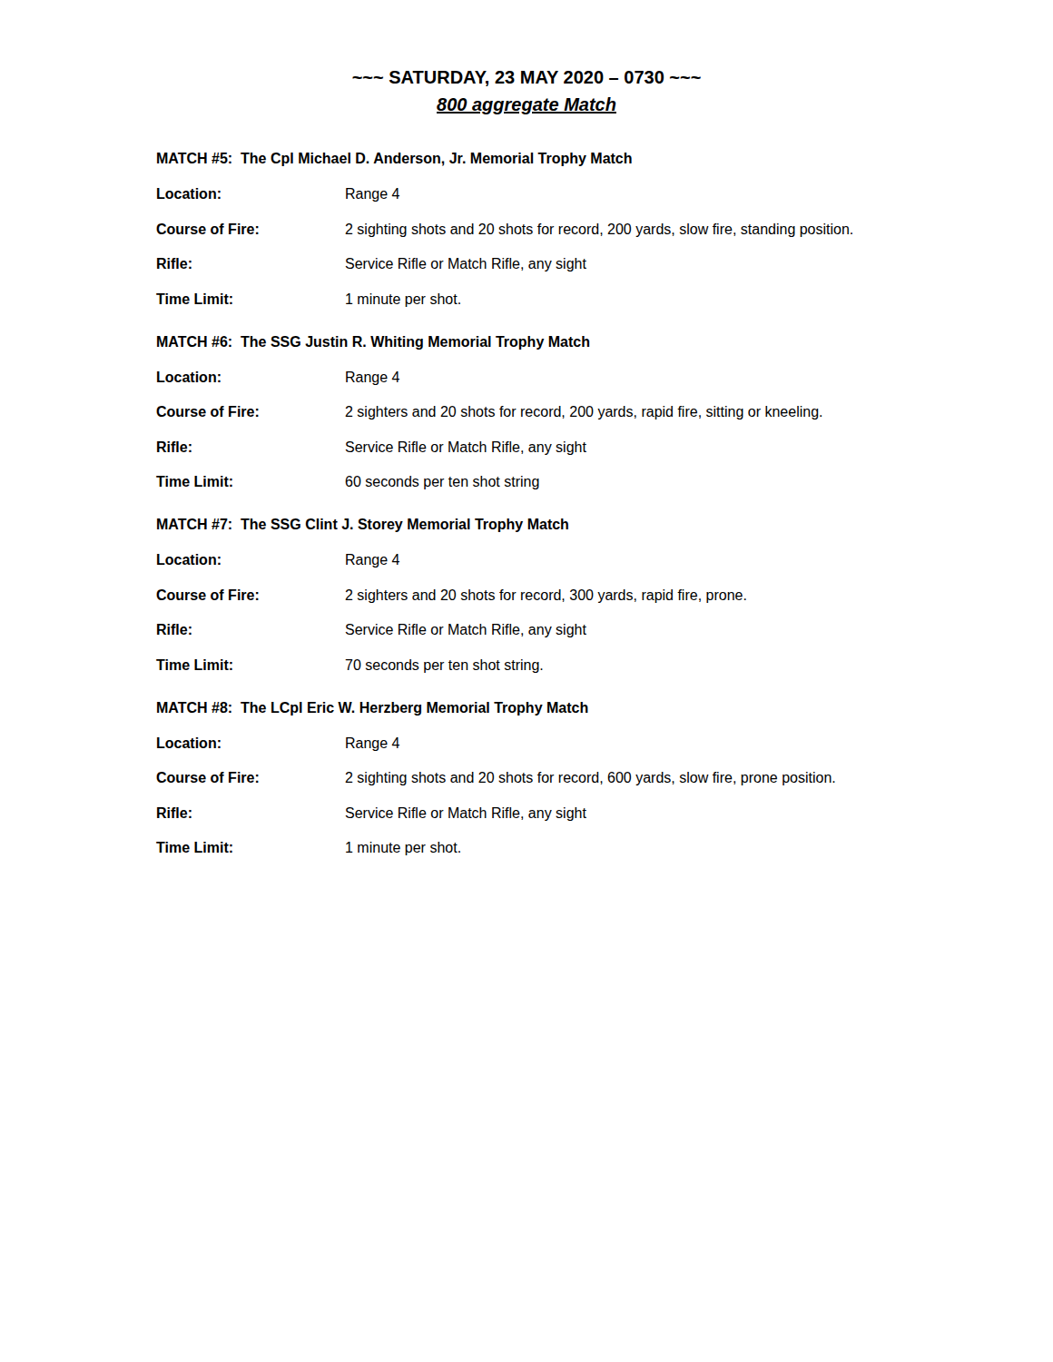~~~ SATURDAY, 23 MAY 2020 – 0730 ~~~
800 aggregate Match
MATCH #5: The Cpl Michael D. Anderson, Jr. Memorial Trophy Match
Location:
Range 4
Course of Fire:
2 sighting shots and 20 shots for record, 200 yards, slow fire, standing position.
Rifle:
Service Rifle or Match Rifle, any sight
Time Limit:
1 minute per shot.
MATCH #6: The SSG Justin R. Whiting Memorial Trophy Match
Location:
Range 4
Course of Fire:
2 sighters and 20 shots for record, 200 yards, rapid fire, sitting or kneeling.
Rifle:
Service Rifle or Match Rifle, any sight
Time Limit:
60 seconds per ten shot string
MATCH #7: The SSG Clint J. Storey Memorial Trophy Match
Location:
Range 4
Course of Fire:
2 sighters and 20 shots for record, 300 yards, rapid fire, prone.
Rifle:
Service Rifle or Match Rifle, any sight
Time Limit:
70 seconds per ten shot string.
MATCH #8: The LCpl Eric W. Herzberg Memorial Trophy Match
Location:
Range 4
Course of Fire:
2 sighting shots and 20 shots for record, 600 yards, slow fire, prone position.
Rifle:
Service Rifle or Match Rifle, any sight
Time Limit:
1 minute per shot.